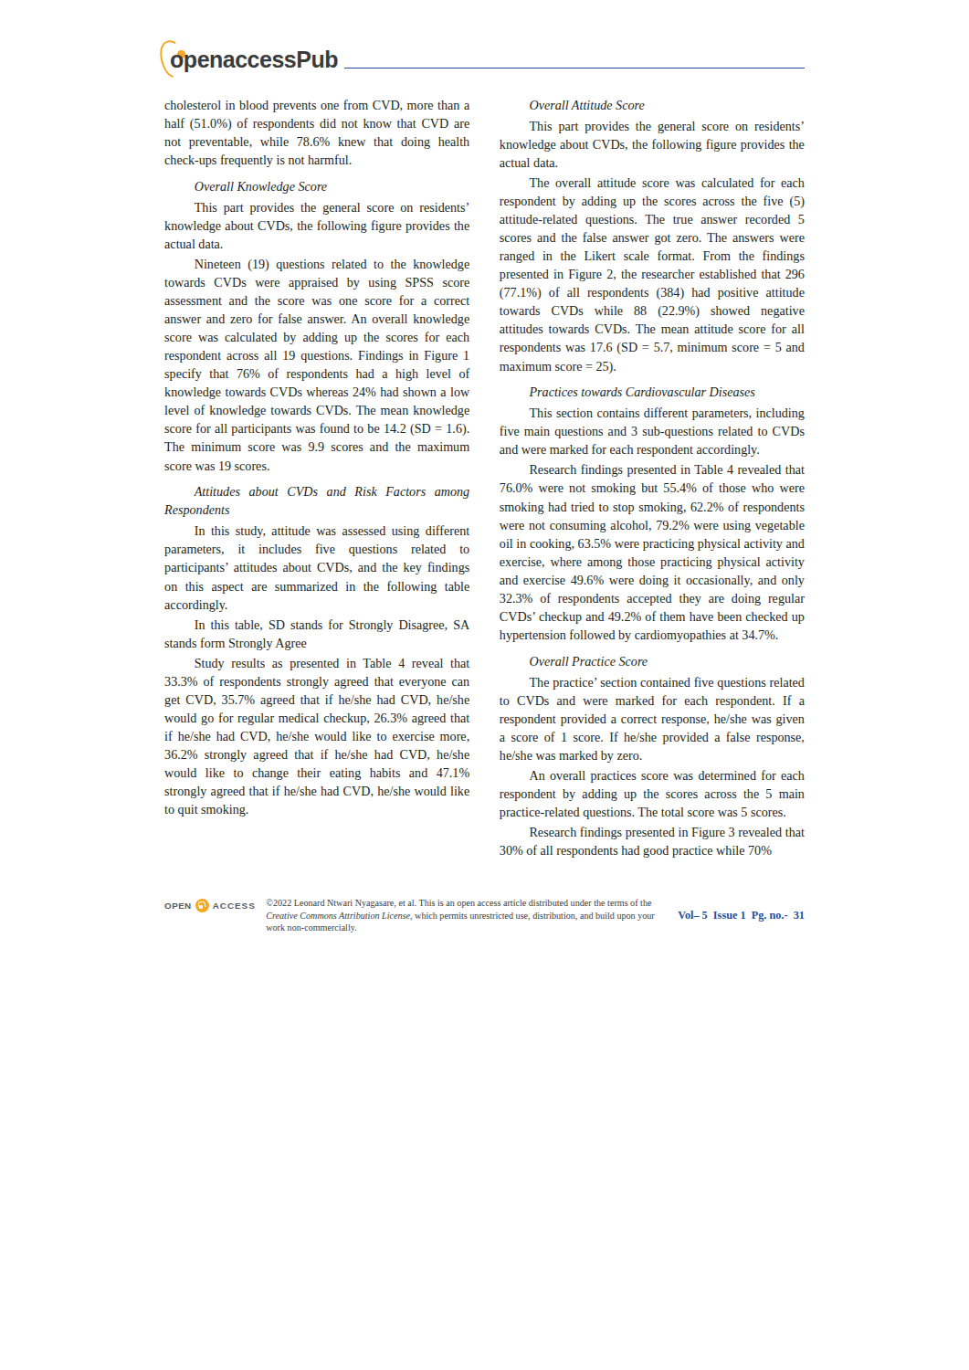open access Pub
cholesterol in blood prevents one from CVD, more than a half (51.0%) of respondents did not know that CVD are not preventable, while 78.6% knew that doing health check-ups frequently is not harmful.
Overall Knowledge Score
This part provides the general score on residents’ knowledge about CVDs, the following figure provides the actual data.
Nineteen (19) questions related to the knowledge towards CVDs were appraised by using SPSS score assessment and the score was one score for a correct answer and zero for false answer. An overall knowledge score was calculated by adding up the scores for each respondent across all 19 questions. Findings in Figure 1 specify that 76% of respondents had a high level of knowledge towards CVDs whereas 24% had shown a low level of knowledge towards CVDs. The mean knowledge score for all participants was found to be 14.2 (SD = 1.6). The minimum score was 9.9 scores and the maximum score was 19 scores.
Attitudes about CVDs and Risk Factors among Respondents
In this study, attitude was assessed using different parameters, it includes five questions related to participants’ attitudes about CVDs, and the key findings on this aspect are summarized in the following table accordingly.
In this table, SD stands for Strongly Disagree, SA stands form Strongly Agree
Study results as presented in Table 4 reveal that 33.3% of respondents strongly agreed that everyone can get CVD, 35.7% agreed that if he/she had CVD, he/she would go for regular medical checkup, 26.3% agreed that if he/she had CVD, he/she would like to exercise more, 36.2% strongly agreed that if he/she had CVD, he/she would like to change their eating habits and 47.1% strongly agreed that if he/she had CVD, he/she would like to quit smoking.
Overall Attitude Score
This part provides the general score on residents’ knowledge about CVDs, the following figure provides the actual data.
The overall attitude score was calculated for each respondent by adding up the scores across the five (5) attitude-related questions. The true answer recorded 5 scores and the false answer got zero. The answers were ranged in the Likert scale format. From the findings presented in Figure 2, the researcher established that 296 (77.1%) of all respondents (384) had positive attitude towards CVDs while 88 (22.9%) showed negative attitudes towards CVDs. The mean attitude score for all respondents was 17.6 (SD = 5.7, minimum score = 5 and maximum score = 25).
Practices towards Cardiovascular Diseases
This section contains different parameters, including five main questions and 3 sub-questions related to CVDs and were marked for each respondent accordingly.
Research findings presented in Table 4 revealed that 76.0% were not smoking but 55.4% of those who were smoking had tried to stop smoking, 62.2% of respondents were not consuming alcohol, 79.2% were using vegetable oil in cooking, 63.5% were practicing physical activity and exercise, where among those practicing physical activity and exercise 49.6% were doing it occasionally, and only 32.3% of respondents accepted they are doing regular CVDs’ checkup and 49.2% of them have been checked up hypertension followed by cardiomyopathies at 34.7%.
Overall Practice Score
The practice’ section contained five questions related to CVDs and were marked for each respondent. If a respondent provided a correct response, he/she was given a score of 1 score. If he/she provided a false response, he/she was marked by zero.
An overall practices score was determined for each respondent by adding up the scores across the 5 main practice-related questions. The total score was 5 scores.
Research findings presented in Figure 3 revealed that 30% of all respondents had good practice while 70%
OPEN ACCESS
©2022 Leonard Ntwari Nyagasare, et al. This is an open access article distributed under the terms of the Creative Commons Attribution License, which permits unrestricted use, distribution, and build upon your work non-commercially.
Vol– 5 Issue 1 Pg. no.- 31